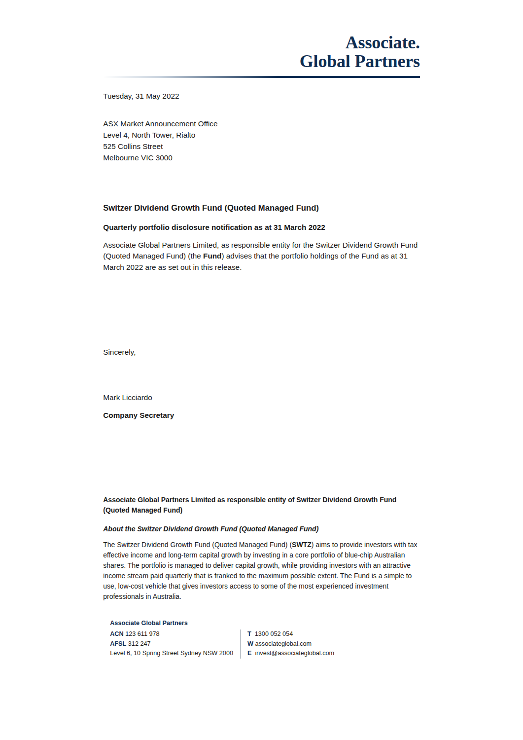Associate.
Global Partners
Tuesday, 31 May 2022
ASX Market Announcement Office
Level 4, North Tower, Rialto
525 Collins Street
Melbourne VIC 3000
Switzer Dividend Growth Fund (Quoted Managed Fund)
Quarterly portfolio disclosure notification as at 31 March 2022
Associate Global Partners Limited, as responsible entity for the Switzer Dividend Growth Fund (Quoted Managed Fund) (the Fund) advises that the portfolio holdings of the Fund as at 31 March 2022 are as set out in this release.
Sincerely,
Mark Licciardo
Company Secretary
Associate Global Partners Limited as responsible entity of Switzer Dividend Growth Fund (Quoted Managed Fund)
About the Switzer Dividend Growth Fund (Quoted Managed Fund)
The Switzer Dividend Growth Fund (Quoted Managed Fund) (SWTZ) aims to provide investors with tax effective income and long-term capital growth by investing in a core portfolio of blue-chip Australian shares. The portfolio is managed to deliver capital growth, while providing investors with an attractive income stream paid quarterly that is franked to the maximum possible extent. The Fund is a simple to use, low-cost vehicle that gives investors access to some of the most experienced investment professionals in Australia.
Associate Global Partners
| ACN 123 611 978 | T 1300 052 054 |
| AFSL 312 247 | W associateglobal.com |
| Level 6, 10 Spring Street Sydney NSW 2000 | E invest@associateglobal.com |